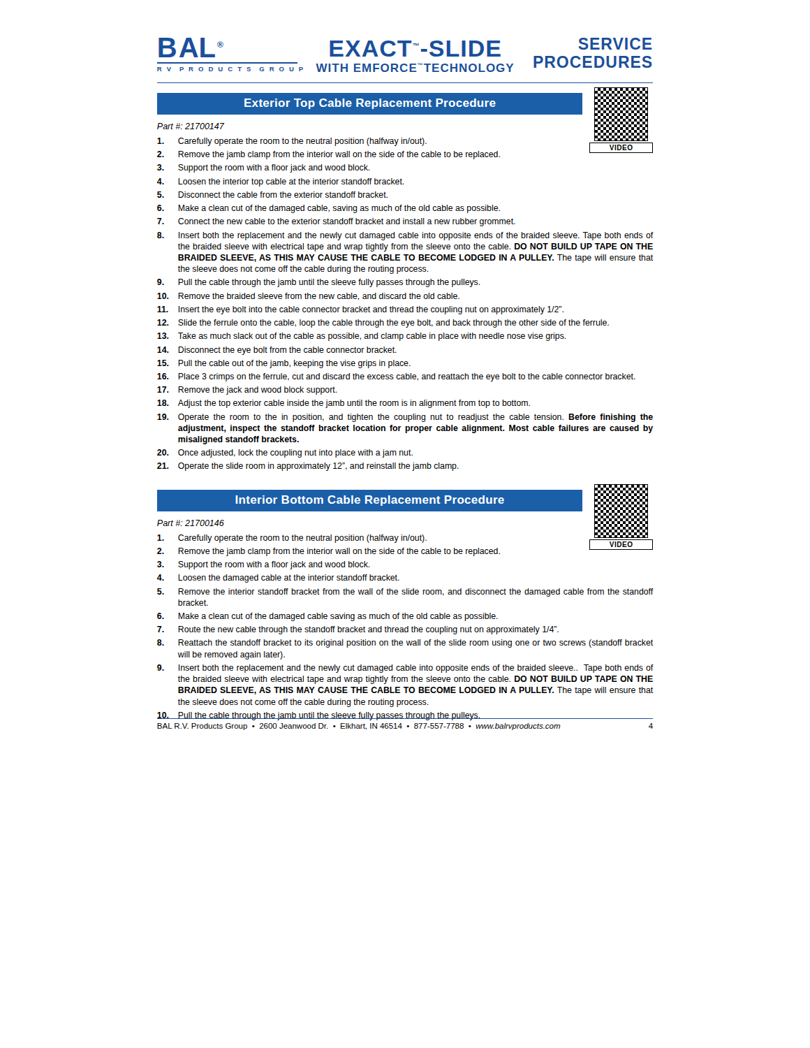BAL®
R V P R O D U C T S G R O U P
EXACT™-SLIDE
WITH EMFORCE™TECHNOLOGY
SERVICE
PROCEDURES
Exterior Top Cable Replacement Procedure
VIDEO
Part #: 21700147
Carefully operate the room to the neutral position (halfway in/out).
Remove the jamb clamp from the interior wall on the side of the cable to be replaced.
Support the room with a floor jack and wood block.
Loosen the interior top cable at the interior standoff bracket.
Disconnect the cable from the exterior standoff bracket.
Make a clean cut of the damaged cable, saving as much of the old cable as possible.
Connect the new cable to the exterior standoff bracket and install a new rubber grommet.
Insert both the replacement and the newly cut damaged cable into opposite ends of the braided sleeve. Tape both ends of the braided sleeve with electrical tape and wrap tightly from the sleeve onto the cable. DO NOT BUILD UP TAPE ON THE BRAIDED SLEEVE, AS THIS MAY CAUSE THE CABLE TO BECOME LODGED IN A PULLEY. The tape will ensure that the sleeve does not come off the cable during the routing process.
Pull the cable through the jamb until the sleeve fully passes through the pulleys.
Remove the braided sleeve from the new cable, and discard the old cable.
Insert the eye bolt into the cable connector bracket and thread the coupling nut on approximately 1/2”.
Slide the ferrule onto the cable, loop the cable through the eye bolt, and back through the other side of the ferrule.
Take as much slack out of the cable as possible, and clamp cable in place with needle nose vise grips.
Disconnect the eye bolt from the cable connector bracket.
Pull the cable out of the jamb, keeping the vise grips in place.
Place 3 crimps on the ferrule, cut and discard the excess cable, and reattach the eye bolt to the cable connector bracket.
Remove the jack and wood block support.
Adjust the top exterior cable inside the jamb until the room is in alignment from top to bottom.
Operate the room to the in position, and tighten the coupling nut to readjust the cable tension. Before finishing the adjustment, inspect the standoff bracket location for proper cable alignment. Most cable failures are caused by misaligned standoff brackets.
Once adjusted, lock the coupling nut into place with a jam nut.
Operate the slide room in approximately 12”, and reinstall the jamb clamp.
Interior Bottom Cable Replacement Procedure
VIDEO
Part #: 21700146
Carefully operate the room to the neutral position (halfway in/out).
Remove the jamb clamp from the interior wall on the side of the cable to be replaced.
Support the room with a floor jack and wood block.
Loosen the damaged cable at the interior standoff bracket.
Remove the interior standoff bracket from the wall of the slide room, and disconnect the damaged cable from the standoff bracket.
Make a clean cut of the damaged cable saving as much of the old cable as possible.
Route the new cable through the standoff bracket and thread the coupling nut on approximately 1/4”.
Reattach the standoff bracket to its original position on the wall of the slide room using one or two screws (standoff bracket will be removed again later).
Insert both the replacement and the newly cut damaged cable into opposite ends of the braided sleeve.. Tape both ends of the braided sleeve with electrical tape and wrap tightly from the sleeve onto the cable. DO NOT BUILD UP TAPE ON THE BRAIDED SLEEVE, AS THIS MAY CAUSE THE CABLE TO BECOME LODGED IN A PULLEY. The tape will ensure that the sleeve does not come off the cable during the routing process.
Pull the cable through the jamb until the sleeve fully passes through the pulleys.
BAL R.V. Products Group • 2600 Jeanwood Dr. • Elkhart, IN 46514 • 877-557-7788 • www.balrvproducts.com
4